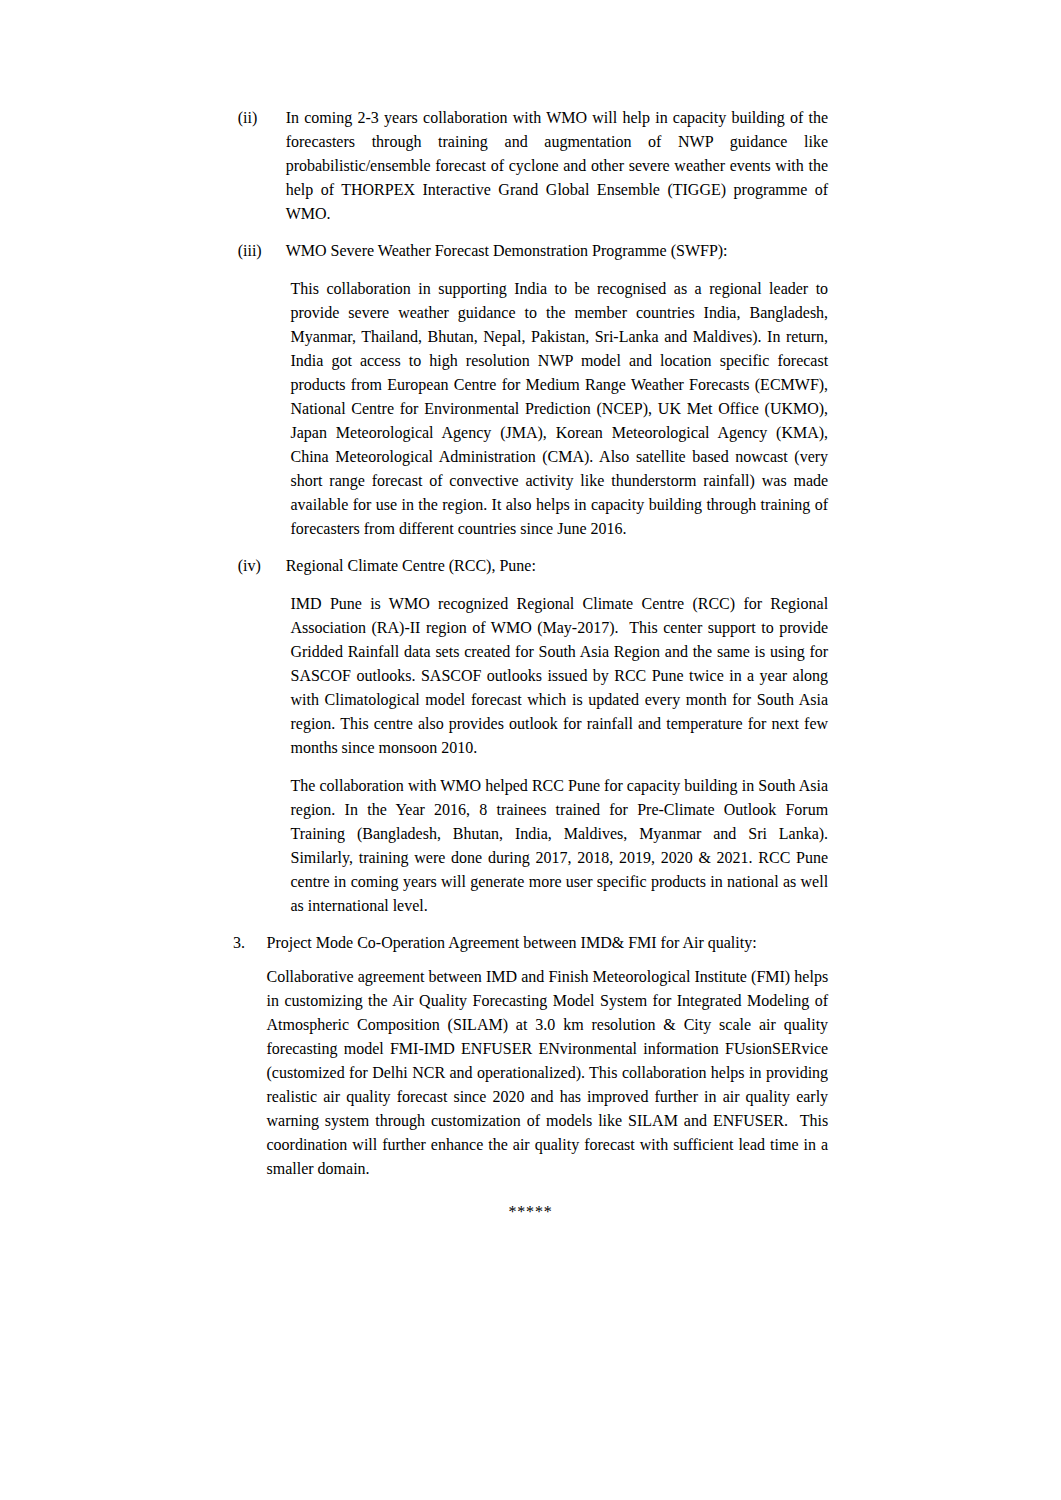(ii)
In coming 2-3 years collaboration with WMO will help in capacity building of the forecasters through training and augmentation of NWP guidance like probabilistic/ensemble forecast of cyclone and other severe weather events with the help of THORPEX Interactive Grand Global Ensemble (TIGGE) programme of WMO.
(iii)
WMO Severe Weather Forecast Demonstration Programme (SWFP):
This collaboration in supporting India to be recognised as a regional leader to provide severe weather guidance to the member countries India, Bangladesh, Myanmar, Thailand, Bhutan, Nepal, Pakistan, Sri-Lanka and Maldives). In return, India got access to high resolution NWP model and location specific forecast products from European Centre for Medium Range Weather Forecasts (ECMWF), National Centre for Environmental Prediction (NCEP), UK Met Office (UKMO), Japan Meteorological Agency (JMA), Korean Meteorological Agency (KMA), China Meteorological Administration (CMA). Also satellite based nowcast (very short range forecast of convective activity like thunderstorm rainfall) was made available for use in the region. It also helps in capacity building through training of forecasters from different countries since June 2016.
(iv)
Regional Climate Centre (RCC), Pune:
IMD Pune is WMO recognized Regional Climate Centre (RCC) for Regional Association (RA)-II region of WMO (May-2017). This center support to provide Gridded Rainfall data sets created for South Asia Region and the same is using for SASCOF outlooks. SASCOF outlooks issued by RCC Pune twice in a year along with Climatological model forecast which is updated every month for South Asia region. This centre also provides outlook for rainfall and temperature for next few months since monsoon 2010.
The collaboration with WMO helped RCC Pune for capacity building in South Asia region. In the Year 2016, 8 trainees trained for Pre-Climate Outlook Forum Training (Bangladesh, Bhutan, India, Maldives, Myanmar and Sri Lanka). Similarly, training were done during 2017, 2018, 2019, 2020 & 2021. RCC Pune centre in coming years will generate more user specific products in national as well as international level.
3.
Project Mode Co-Operation Agreement between IMD& FMI for Air quality:
Collaborative agreement between IMD and Finish Meteorological Institute (FMI) helps in customizing the Air Quality Forecasting Model System for Integrated Modeling of Atmospheric Composition (SILAM) at 3.0 km resolution & City scale air quality forecasting model FMI-IMD ENFUSER ENvironmental information FUsionSERvice (customized for Delhi NCR and operationalized). This collaboration helps in providing realistic air quality forecast since 2020 and has improved further in air quality early warning system through customization of models like SILAM and ENFUSER. This coordination will further enhance the air quality forecast with sufficient lead time in a smaller domain.
*****